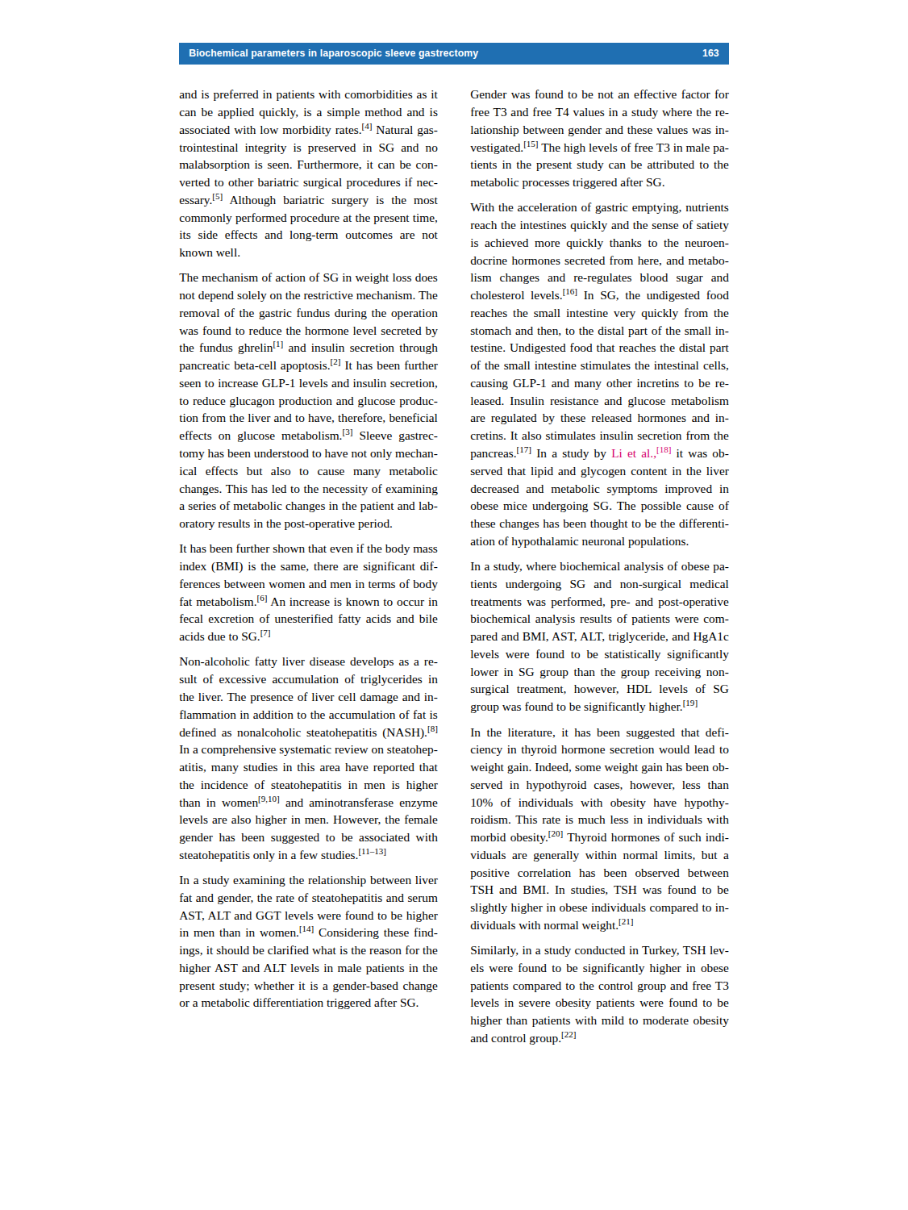Biochemical parameters in laparoscopic sleeve gastrectomy 163
and is preferred in patients with comorbidities as it can be applied quickly, is a simple method and is associated with low morbidity rates.[4] Natural gastrointestinal integrity is preserved in SG and no malabsorption is seen. Furthermore, it can be converted to other bariatric surgical procedures if necessary.[5] Although bariatric surgery is the most commonly performed procedure at the present time, its side effects and long-term outcomes are not known well.
The mechanism of action of SG in weight loss does not depend solely on the restrictive mechanism. The removal of the gastric fundus during the operation was found to reduce the hormone level secreted by the fundus ghrelin[1] and insulin secretion through pancreatic beta-cell apoptosis.[2] It has been further seen to increase GLP-1 levels and insulin secretion, to reduce glucagon production and glucose production from the liver and to have, therefore, beneficial effects on glucose metabolism.[3] Sleeve gastrectomy has been understood to have not only mechanical effects but also to cause many metabolic changes. This has led to the necessity of examining a series of metabolic changes in the patient and laboratory results in the post-operative period.
It has been further shown that even if the body mass index (BMI) is the same, there are significant differences between women and men in terms of body fat metabolism.[6] An increase is known to occur in fecal excretion of unesterified fatty acids and bile acids due to SG.[7]
Non-alcoholic fatty liver disease develops as a result of excessive accumulation of triglycerides in the liver. The presence of liver cell damage and inflammation in addition to the accumulation of fat is defined as nonalcoholic steatohepatitis (NASH).[8] In a comprehensive systematic review on steatohepatitis, many studies in this area have reported that the incidence of steatohepatitis in men is higher than in women[9,10] and aminotransferase enzyme levels are also higher in men. However, the female gender has been suggested to be associated with steatohepatitis only in a few studies.[11–13]
In a study examining the relationship between liver fat and gender, the rate of steatohepatitis and serum AST, ALT and GGT levels were found to be higher in men than in women.[14] Considering these findings, it should be clarified what is the reason for the higher AST and ALT levels in male patients in the present study; whether it is a gender-based change or a metabolic differentiation triggered after SG.
Gender was found to be not an effective factor for free T3 and free T4 values in a study where the relationship between gender and these values was investigated.[15] The high levels of free T3 in male patients in the present study can be attributed to the metabolic processes triggered after SG.
With the acceleration of gastric emptying, nutrients reach the intestines quickly and the sense of satiety is achieved more quickly thanks to the neuroendocrine hormones secreted from here, and metabolism changes and re-regulates blood sugar and cholesterol levels.[16] In SG, the undigested food reaches the small intestine very quickly from the stomach and then, to the distal part of the small intestine. Undigested food that reaches the distal part of the small intestine stimulates the intestinal cells, causing GLP-1 and many other incretins to be released. Insulin resistance and glucose metabolism are regulated by these released hormones and incretins. It also stimulates insulin secretion from the pancreas.[17] In a study by Li et al.,[18] it was observed that lipid and glycogen content in the liver decreased and metabolic symptoms improved in obese mice undergoing SG. The possible cause of these changes has been thought to be the differentiation of hypothalamic neuronal populations.
In a study, where biochemical analysis of obese patients undergoing SG and non-surgical medical treatments was performed, pre- and post-operative biochemical analysis results of patients were compared and BMI, AST, ALT, triglyceride, and HgA1c levels were found to be statistically significantly lower in SG group than the group receiving non-surgical treatment, however, HDL levels of SG group was found to be significantly higher.[19]
In the literature, it has been suggested that deficiency in thyroid hormone secretion would lead to weight gain. Indeed, some weight gain has been observed in hypothyroid cases, however, less than 10% of individuals with obesity have hypothyroidism. This rate is much less in individuals with morbid obesity.[20] Thyroid hormones of such individuals are generally within normal limits, but a positive correlation has been observed between TSH and BMI. In studies, TSH was found to be slightly higher in obese individuals compared to individuals with normal weight.[21]
Similarly, in a study conducted in Turkey, TSH levels were found to be significantly higher in obese patients compared to the control group and free T3 levels in severe obesity patients were found to be higher than patients with mild to moderate obesity and control group.[22]